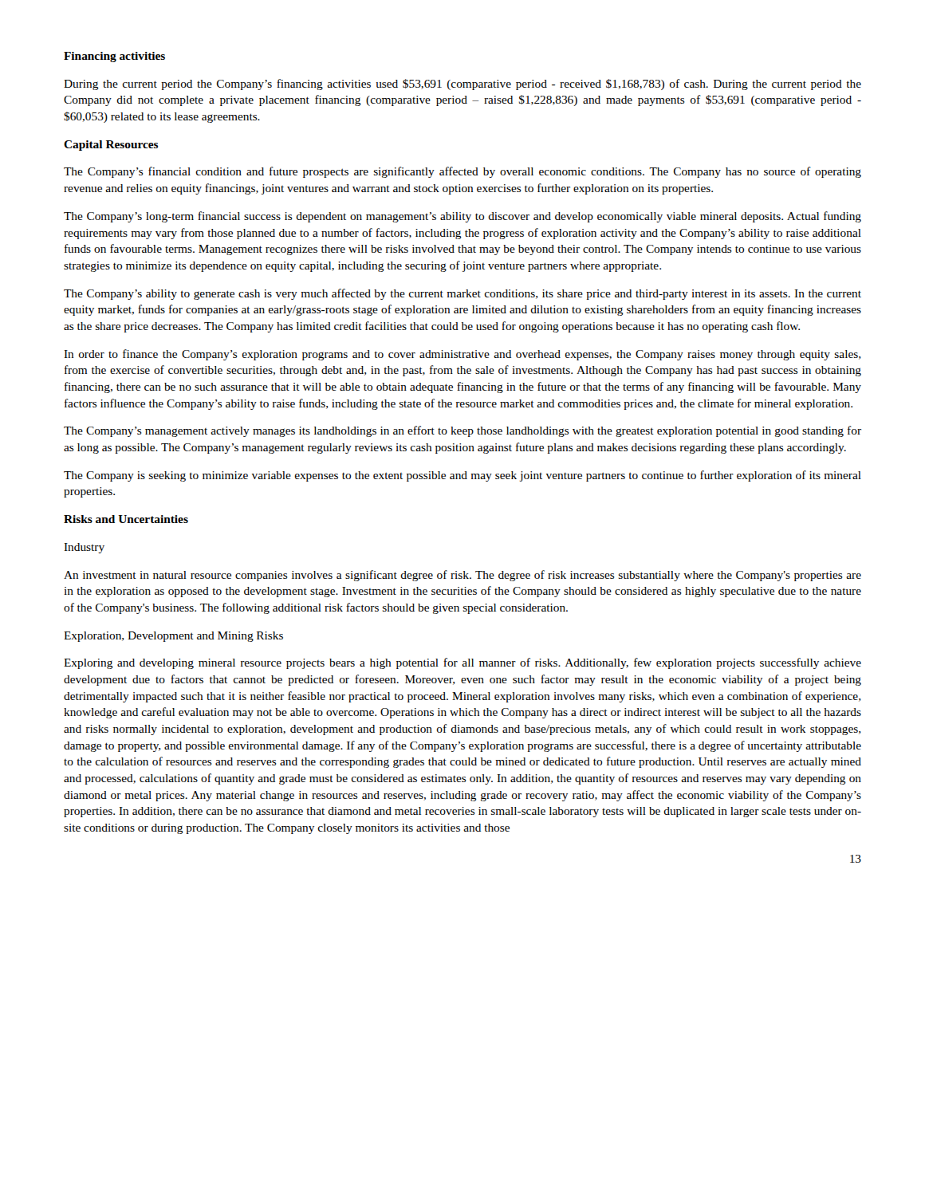Financing activities
During the current period the Company’s financing activities used $53,691 (comparative period - received $1,168,783) of cash. During the current period the Company did not complete a private placement financing (comparative period – raised $1,228,836) and made payments of $53,691 (comparative period - $60,053) related to its lease agreements.
Capital Resources
The Company’s financial condition and future prospects are significantly affected by overall economic conditions. The Company has no source of operating revenue and relies on equity financings, joint ventures and warrant and stock option exercises to further exploration on its properties.
The Company’s long-term financial success is dependent on management’s ability to discover and develop economically viable mineral deposits. Actual funding requirements may vary from those planned due to a number of factors, including the progress of exploration activity and the Company’s ability to raise additional funds on favourable terms. Management recognizes there will be risks involved that may be beyond their control. The Company intends to continue to use various strategies to minimize its dependence on equity capital, including the securing of joint venture partners where appropriate.
The Company’s ability to generate cash is very much affected by the current market conditions, its share price and third-party interest in its assets. In the current equity market, funds for companies at an early/grass-roots stage of exploration are limited and dilution to existing shareholders from an equity financing increases as the share price decreases. The Company has limited credit facilities that could be used for ongoing operations because it has no operating cash flow.
In order to finance the Company’s exploration programs and to cover administrative and overhead expenses, the Company raises money through equity sales, from the exercise of convertible securities, through debt and, in the past, from the sale of investments. Although the Company has had past success in obtaining financing, there can be no such assurance that it will be able to obtain adequate financing in the future or that the terms of any financing will be favourable. Many factors influence the Company’s ability to raise funds, including the state of the resource market and commodities prices and, the climate for mineral exploration.
The Company’s management actively manages its landholdings in an effort to keep those landholdings with the greatest exploration potential in good standing for as long as possible. The Company’s management regularly reviews its cash position against future plans and makes decisions regarding these plans accordingly.
The Company is seeking to minimize variable expenses to the extent possible and may seek joint venture partners to continue to further exploration of its mineral properties.
Risks and Uncertainties
Industry
An investment in natural resource companies involves a significant degree of risk. The degree of risk increases substantially where the Company's properties are in the exploration as opposed to the development stage. Investment in the securities of the Company should be considered as highly speculative due to the nature of the Company's business. The following additional risk factors should be given special consideration.
Exploration, Development and Mining Risks
Exploring and developing mineral resource projects bears a high potential for all manner of risks. Additionally, few exploration projects successfully achieve development due to factors that cannot be predicted or foreseen. Moreover, even one such factor may result in the economic viability of a project being detrimentally impacted such that it is neither feasible nor practical to proceed. Mineral exploration involves many risks, which even a combination of experience, knowledge and careful evaluation may not be able to overcome. Operations in which the Company has a direct or indirect interest will be subject to all the hazards and risks normally incidental to exploration, development and production of diamonds and base/precious metals, any of which could result in work stoppages, damage to property, and possible environmental damage. If any of the Company’s exploration programs are successful, there is a degree of uncertainty attributable to the calculation of resources and reserves and the corresponding grades that could be mined or dedicated to future production. Until reserves are actually mined and processed, calculations of quantity and grade must be considered as estimates only. In addition, the quantity of resources and reserves may vary depending on diamond or metal prices. Any material change in resources and reserves, including grade or recovery ratio, may affect the economic viability of the Company’s properties. In addition, there can be no assurance that diamond and metal recoveries in small-scale laboratory tests will be duplicated in larger scale tests under on-site conditions or during production. The Company closely monitors its activities and those
13